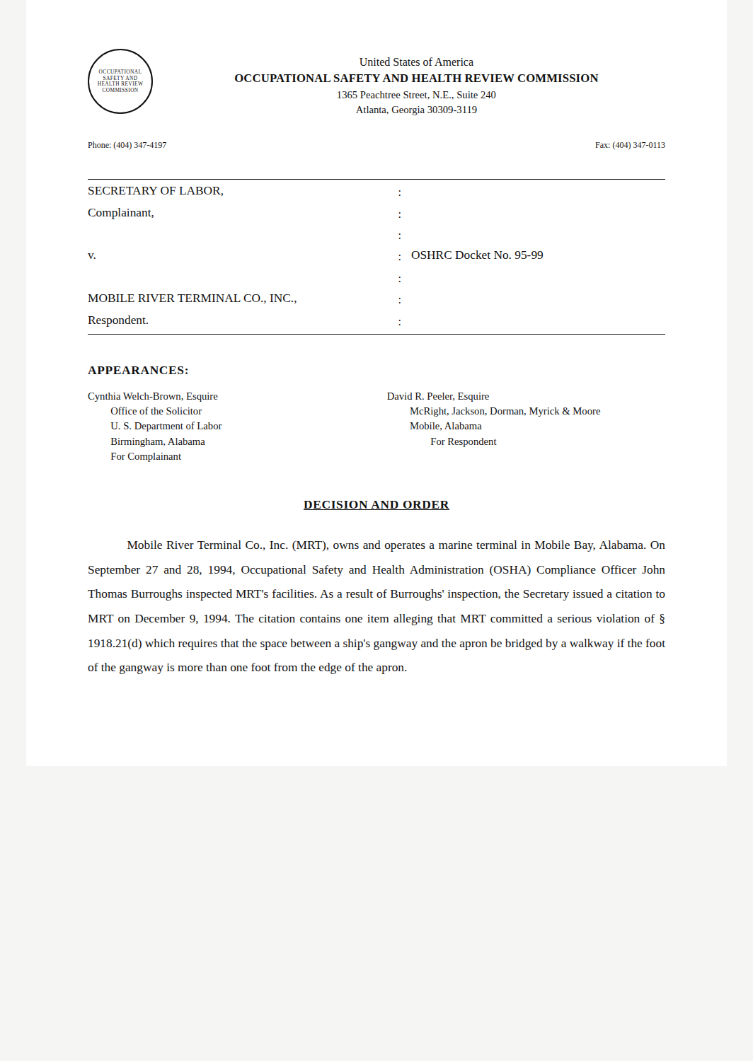OCCUPATIONAL
SAFETY AND
HEALTH REVIEW
COMMISSION
United States of America
OCCUPATIONAL SAFETY AND HEALTH REVIEW COMMISSION
1365 Peachtree Street, N.E., Suite 240
Atlanta, Georgia 30309-3119
Phone: (404) 347-4197 Fax: (404) 347-0113
| SECRETARY OF LABOR, | : | |
| Complainant, | : | |
| | : | |
| v. | : | OSHRC Docket No. 95-99 |
| | : | |
| MOBILE RIVER TERMINAL CO., INC., | : | |
| Respondent. | : | |
APPEARANCES:
Cynthia Welch-Brown, Esquire
Office of the Solicitor
U. S. Department of Labor
Birmingham, Alabama
For Complainant
David R. Peeler, Esquire
McRight, Jackson, Dorman, Myrick & Moore
Mobile, Alabama
For Respondent
DECISION AND ORDER
Mobile River Terminal Co., Inc. (MRT), owns and operates a marine terminal in Mobile Bay, Alabama. On September 27 and 28, 1994, Occupational Safety and Health Administration (OSHA) Compliance Officer John Thomas Burroughs inspected MRT's facilities. As a result of Burroughs' inspection, the Secretary issued a citation to MRT on December 9, 1994. The citation contains one item alleging that MRT committed a serious violation of § 1918.21(d) which requires that the space between a ship's gangway and the apron be bridged by a walkway if the foot of the gangway is more than one foot from the edge of the apron.